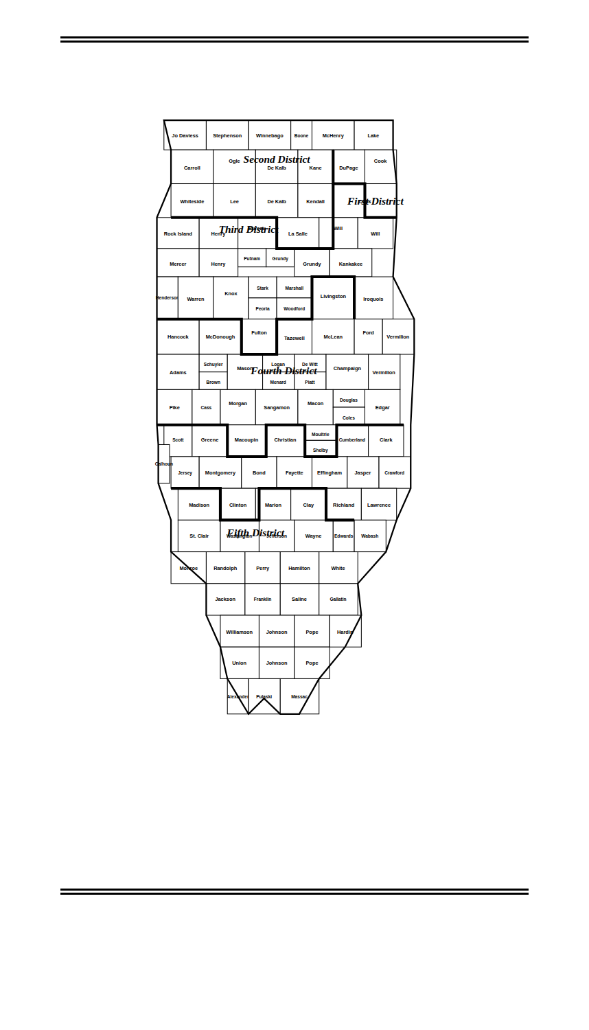Illinois Appellate Court Districts Outline map of the State of Illinois divided into five appellate districts, with each of the 102 counties labeled. Jo Daviess Stephenson Winnebago Boone McHenry Lake Carroll Ogle De Kalb Kane DuPage Cook Whiteside Lee De Kalb Kendall Cook Rock Island Henry Bureau La Salle Will Will Mercer Henry Putnam Grundy Grundy Kankakee Henderson Warren Knox Stark Peoria Marshall Woodford Livingston Iroquois Hancock McDonough Fulton Tazewell McLean Ford Vermilion Adams Schuyler Brown Mason Logan Menard De Witt Piatt Champaign Vermilion Pike Cass Morgan Sangamon Macon Douglas Coles Edgar Scott Greene Macoupin Christian Moultrie Shelby Cumberland Clark Jersey Montgomery Bond Fayette Effingham Jasper Crawford Madison Clinton Marion Clay Richland Lawrence St. Clair Washington Jefferson Wayne Edwards Wabash Monroe Randolph Perry Hamilton White Jackson Franklin Saline Gallatin Williamson Johnson Pope Hardin Union Johnson Pope Alexander Pulaski Massac Calhoun Second District First District Third District Fourth District Fifth District